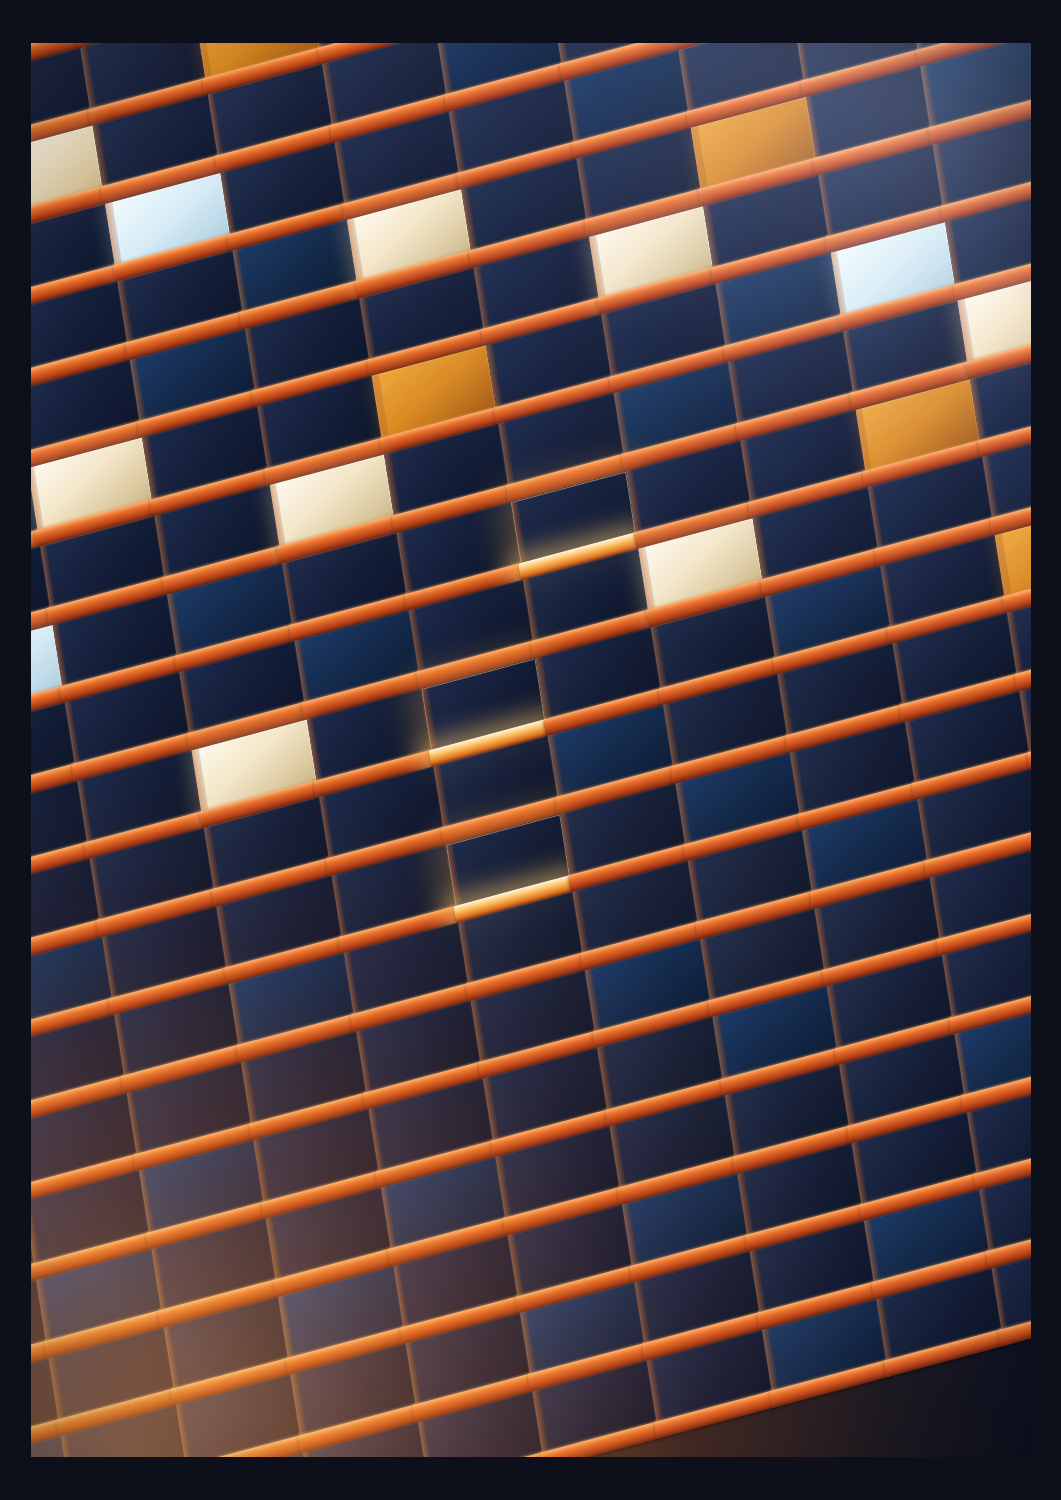Upward view of a glass curtain-wall facade at dusk with horizontal copper louvres.